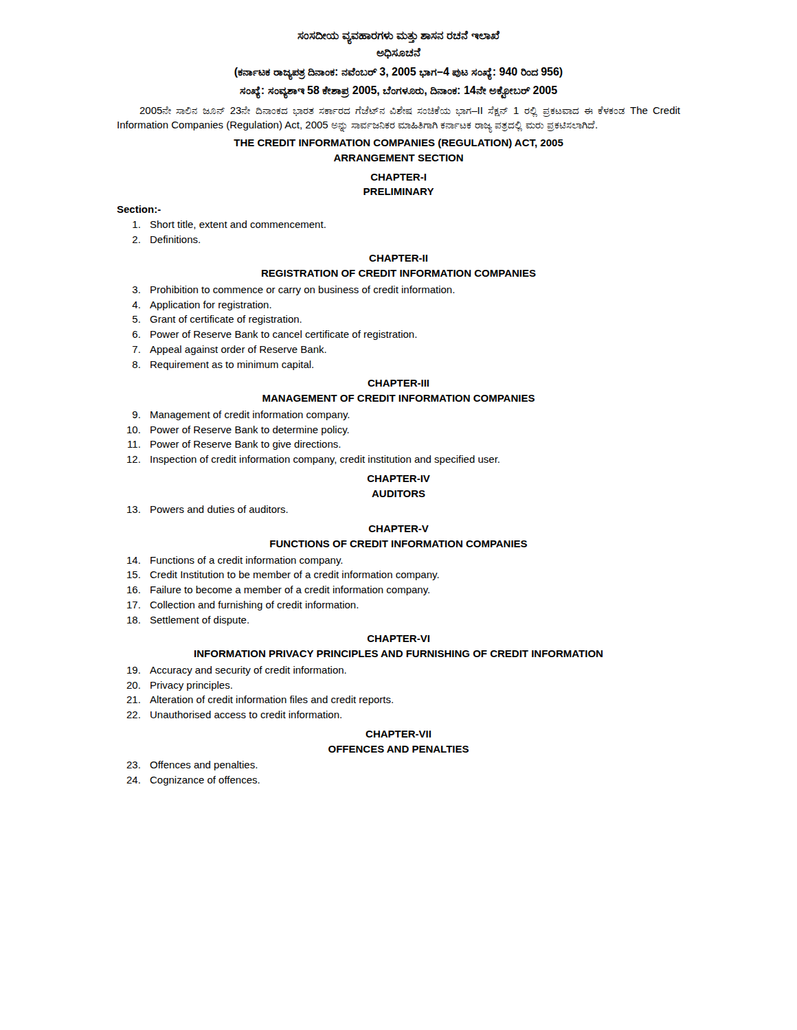ಸಂಸದೀಯ ವ್ಯವಹಾರಗಳು ಮತ್ತು ಶಾಸನ ರಚನೆ ಇಲಾಖೆ
ಅಧಿಸೂಚನೆ
(ಕರ್ನಾಟಕ ರಾಜ್ಯಪತ್ರ ದಿನಾಂಕ: ನವೆಂಬರ್ 3, 2005 ಭಾಗ–4 ಪುಟ ಸಂಖ್ಯೆ: 940 ರಿಂದ 956)
ಸಂಖ್ಯೆ: ಸಂವ್ಯಶಾಇ 58 ಕೇಶಾಪ್ರ 2005, ಬೆಂಗಳೂರು, ದಿನಾಂಕ: 14ನೇ ಅಕ್ಟೋಬರ್ 2005
2005ನೇ ಸಾಲಿನ ಜೂನ್ 23ನೇ ದಿನಾಂಕದ ಭಾರತ ಸರ್ಕಾರದ ಗೆಜೆಟ್‌ನ ವಿಶೇಷ ಸಂಚಿಕೆಯ ಭಾಗ–II ಸೆಕ್ಷನ್ 1 ರಲ್ಲಿ ಪ್ರಕಟವಾದ ಈ ಕೆಳಕಂಡ The Credit Information Companies (Regulation) Act, 2005 ಅನ್ನು ಸಾರ್ವಜನಿಕರ ಮಾಹಿತಿಗಾಗಿ ಕರ್ನಾಟಕ ರಾಜ್ಯ ಪತ್ರದಲ್ಲಿ ಮರು ಪ್ರಕಟಿಸಲಾಗಿದೆ.
The Credit Information Companies (Regulation) Act, 2005
ARRANGEMENT SECTION
CHAPTER-I
PRELIMINARY
Section:-
Short title, extent and commencement.
Definitions.
CHAPTER-II
REGISTRATION OF CREDIT INFORMATION COMPANIES
Prohibition to commence or carry on business of credit information.
Application for registration.
Grant of certificate of registration.
Power of Reserve Bank to cancel certificate of registration.
Appeal against order of Reserve Bank.
Requirement as to minimum capital.
CHAPTER-III
MANAGEMENT OF CREDIT INFORMATION COMPANIES
Management of credit information company.
Power of Reserve Bank to determine policy.
Power of Reserve Bank to give directions.
Inspection of credit information company, credit institution and specified user.
CHAPTER-IV
AUDITORS
Powers and duties of auditors.
CHAPTER-V
FUNCTIONS OF CREDIT INFORMATION COMPANIES
Functions of a credit information company.
Credit Institution to be member of a credit information company.
Failure to become a member of a credit information company.
Collection and furnishing of credit information.
Settlement of dispute.
CHAPTER-VI
INFORMATION PRIVACY PRINCIPLES AND FURNISHING OF CREDIT INFORMATION
Accuracy and security of credit information.
Privacy principles.
Alteration of credit information files and credit reports.
Unauthorised access to credit information.
CHAPTER-VII
OFFENCES AND PENALTIES
Offences and penalties.
Cognizance of offences.